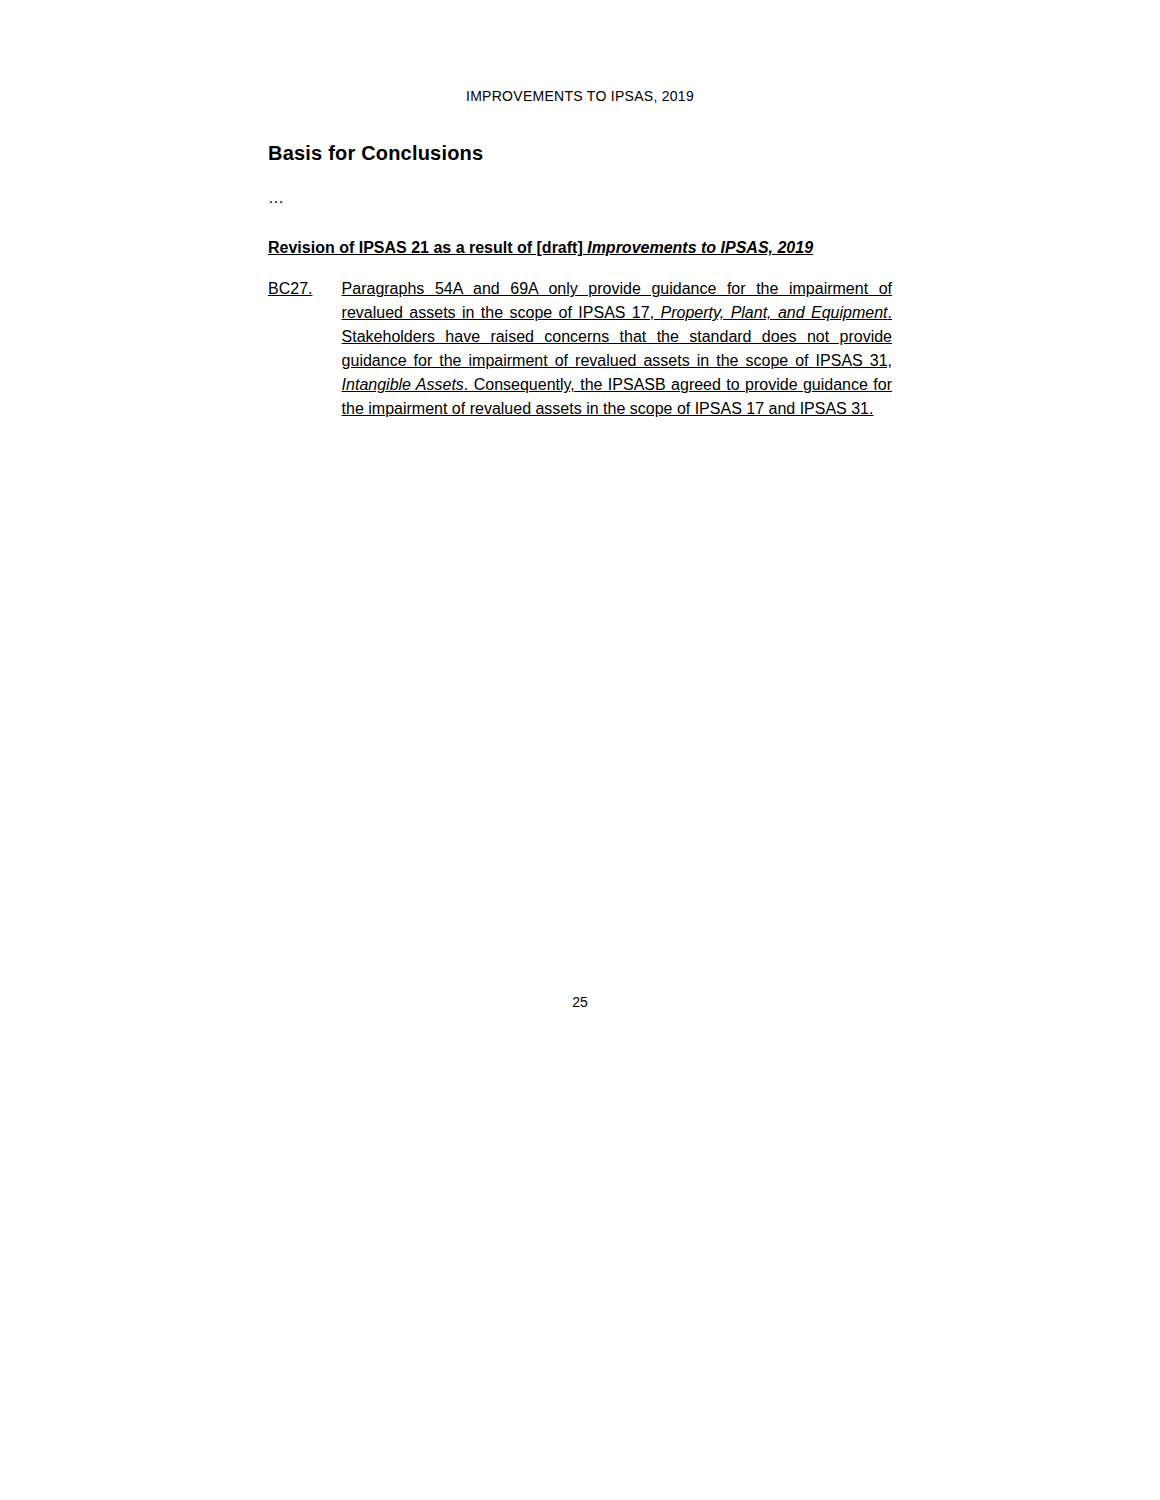IMPROVEMENTS TO IPSAS, 2019
Basis for Conclusions
…
Revision of IPSAS 21 as a result of [draft] Improvements to IPSAS, 2019
BC27. Paragraphs 54A and 69A only provide guidance for the impairment of revalued assets in the scope of IPSAS 17, Property, Plant, and Equipment. Stakeholders have raised concerns that the standard does not provide guidance for the impairment of revalued assets in the scope of IPSAS 31, Intangible Assets. Consequently, the IPSASB agreed to provide guidance for the impairment of revalued assets in the scope of IPSAS 17 and IPSAS 31.
25